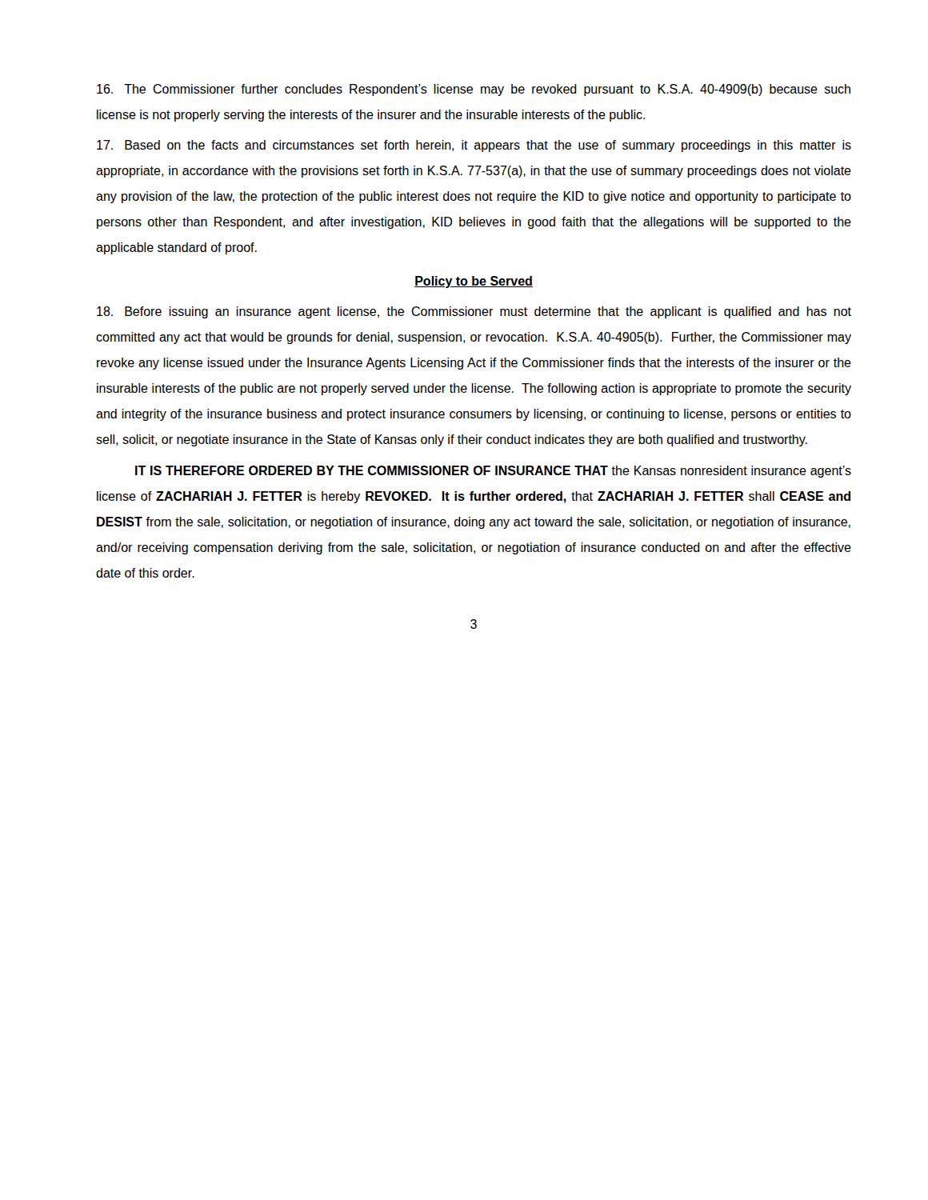16. The Commissioner further concludes Respondent’s license may be revoked pursuant to K.S.A. 40-4909(b) because such license is not properly serving the interests of the insurer and the insurable interests of the public.
17. Based on the facts and circumstances set forth herein, it appears that the use of summary proceedings in this matter is appropriate, in accordance with the provisions set forth in K.S.A. 77-537(a), in that the use of summary proceedings does not violate any provision of the law, the protection of the public interest does not require the KID to give notice and opportunity to participate to persons other than Respondent, and after investigation, KID believes in good faith that the allegations will be supported to the applicable standard of proof.
Policy to be Served
18. Before issuing an insurance agent license, the Commissioner must determine that the applicant is qualified and has not committed any act that would be grounds for denial, suspension, or revocation. K.S.A. 40-4905(b). Further, the Commissioner may revoke any license issued under the Insurance Agents Licensing Act if the Commissioner finds that the interests of the insurer or the insurable interests of the public are not properly served under the license. The following action is appropriate to promote the security and integrity of the insurance business and protect insurance consumers by licensing, or continuing to license, persons or entities to sell, solicit, or negotiate insurance in the State of Kansas only if their conduct indicates they are both qualified and trustworthy.
IT IS THEREFORE ORDERED BY THE COMMISSIONER OF INSURANCE THAT the Kansas nonresident insurance agent’s license of ZACHARIAH J. FETTER is hereby REVOKED. It is further ordered, that ZACHARIAH J. FETTER shall CEASE and DESIST from the sale, solicitation, or negotiation of insurance, doing any act toward the sale, solicitation, or negotiation of insurance, and/or receiving compensation deriving from the sale, solicitation, or negotiation of insurance conducted on and after the effective date of this order.
3